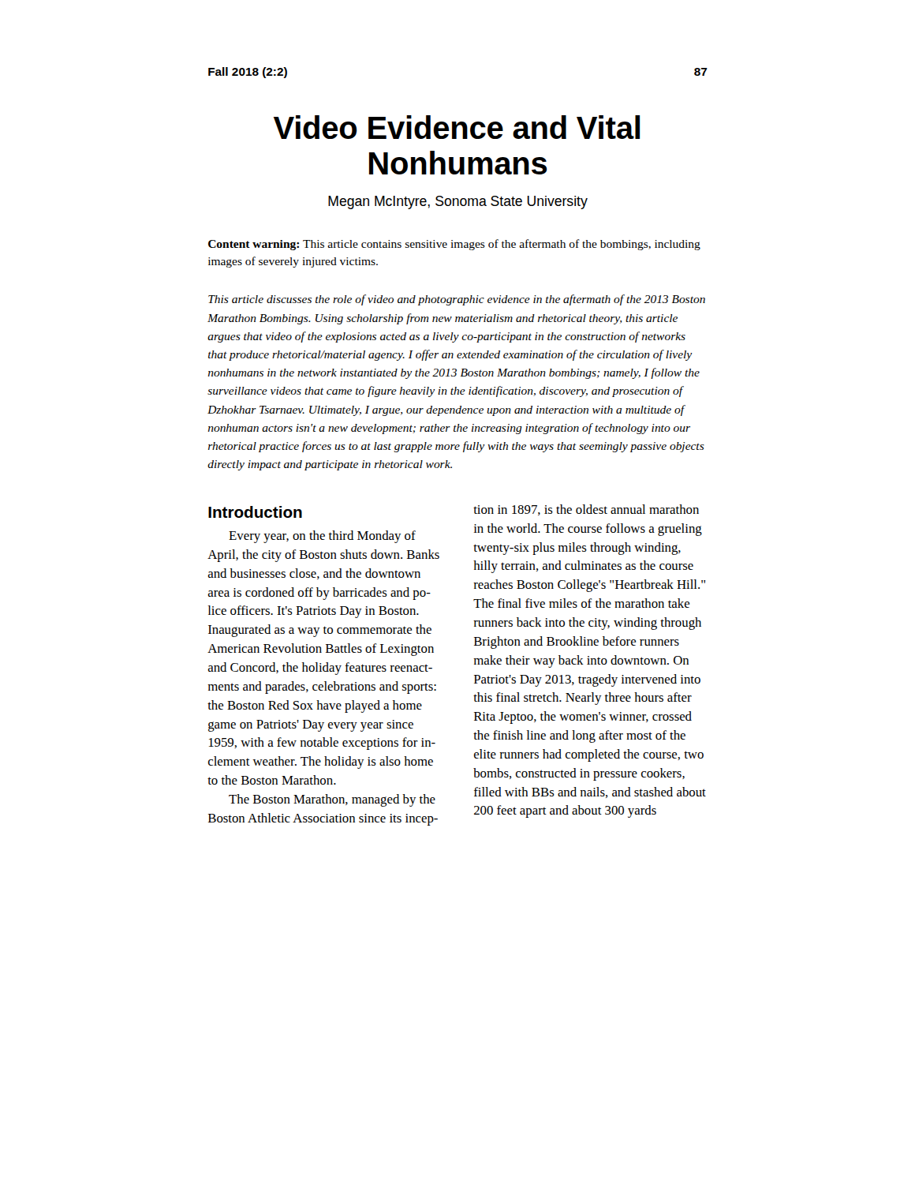Fall 2018 (2:2) 87
Video Evidence and Vital Nonhumans
Megan McIntyre, Sonoma State University
Content warning: This article contains sensitive images of the aftermath of the bombings, including images of severely injured victims.
This article discusses the role of video and photographic evidence in the aftermath of the 2013 Boston Marathon Bombings. Using scholarship from new materialism and rhetorical theory, this article argues that video of the explosions acted as a lively co-participant in the construction of networks that produce rhetorical/material agency. I offer an extended examination of the circulation of lively nonhumans in the network instantiated by the 2013 Boston Marathon bombings; namely, I follow the surveillance videos that came to figure heavily in the identification, discovery, and prosecution of Dzhokhar Tsarnaev. Ultimately, I argue, our dependence upon and interaction with a multitude of nonhuman actors isn't a new development; rather the increasing integration of technology into our rhetorical practice forces us to at last grapple more fully with the ways that seemingly passive objects directly impact and participate in rhetorical work.
Introduction
Every year, on the third Monday of April, the city of Boston shuts down. Banks and businesses close, and the downtown area is cordoned off by barricades and police officers. It's Patriots Day in Boston. Inaugurated as a way to commemorate the American Revolution Battles of Lexington and Concord, the holiday features reenactments and parades, celebrations and sports: the Boston Red Sox have played a home game on Patriots' Day every year since 1959, with a few notable exceptions for inclement weather. The holiday is also home to the Boston Marathon.
The Boston Marathon, managed by the Boston Athletic Association since its inception in 1897, is the oldest annual marathon in the world. The course follows a grueling twenty-six plus miles through winding, hilly terrain, and culminates as the course reaches Boston College's "Heartbreak Hill." The final five miles of the marathon take runners back into the city, winding through Brighton and Brookline before runners make their way back into downtown. On Patriot's Day 2013, tragedy intervened into this final stretch. Nearly three hours after Rita Jeptoo, the women's winner, crossed the finish line and long after most of the elite runners had completed the course, two bombs, constructed in pressure cookers, filled with BBs and nails, and stashed about 200 feet apart and about 300 yards